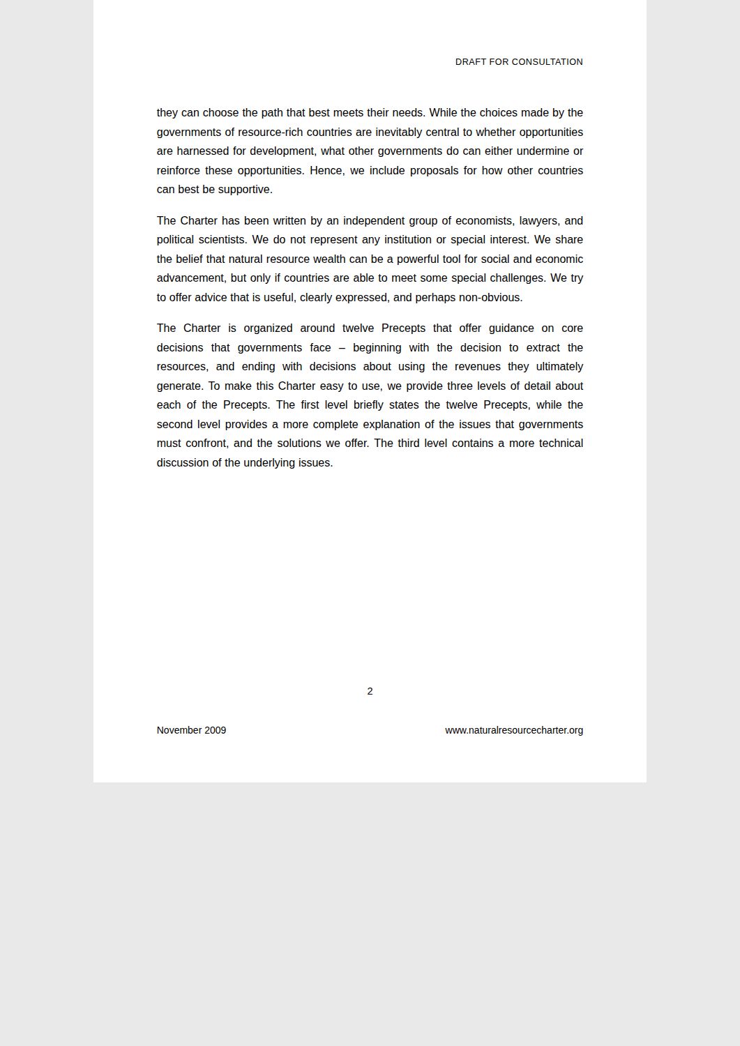DRAFT FOR CONSULTATION
they can choose the path that best meets their needs. While the choices made by the governments of resource-rich countries are inevitably central to whether opportunities are harnessed for development, what other governments do can either undermine or reinforce these opportunities. Hence, we include proposals for how other countries can best be supportive.
The Charter has been written by an independent group of economists, lawyers, and political scientists. We do not represent any institution or special interest. We share the belief that natural resource wealth can be a powerful tool for social and economic advancement, but only if countries are able to meet some special challenges. We try to offer advice that is useful, clearly expressed, and perhaps non-obvious.
The Charter is organized around twelve Precepts that offer guidance on core decisions that governments face – beginning with the decision to extract the resources, and ending with decisions about using the revenues they ultimately generate. To make this Charter easy to use, we provide three levels of detail about each of the Precepts. The first level briefly states the twelve Precepts, while the second level provides a more complete explanation of the issues that governments must confront, and the solutions we offer. The third level contains a more technical discussion of the underlying issues.
2
November 2009 www.naturalresourcecharter.org